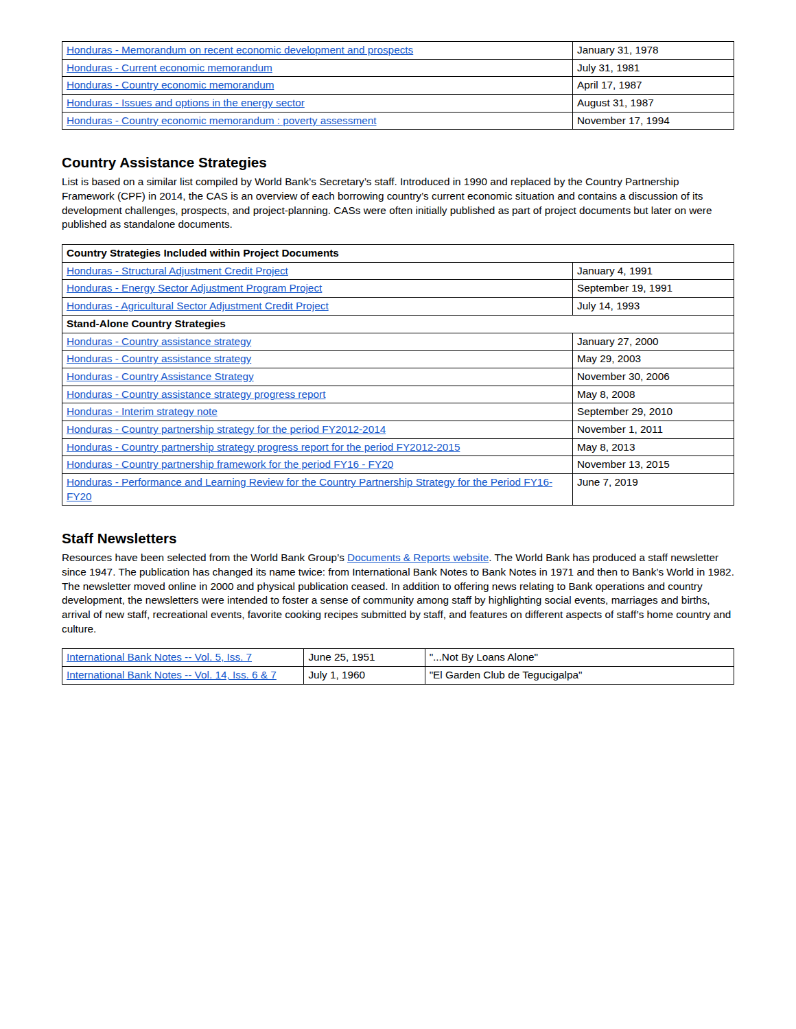| Honduras - Memorandum on recent economic development and prospects | January 31, 1978 |
| Honduras - Current economic memorandum | July 31, 1981 |
| Honduras - Country economic memorandum | April 17, 1987 |
| Honduras - Issues and options in the energy sector | August 31, 1987 |
| Honduras - Country economic memorandum : poverty assessment | November 17, 1994 |
Country Assistance Strategies
List is based on a similar list compiled by World Bank’s Secretary’s staff. Introduced in 1990 and replaced by the Country Partnership Framework (CPF) in 2014, the CAS is an overview of each borrowing country’s current economic situation and contains a discussion of its development challenges, prospects, and project-planning. CASs were often initially published as part of project documents but later on were published as standalone documents.
| Country Strategies Included within Project Documents |
| Honduras - Structural Adjustment Credit Project | January 4, 1991 |
| Honduras - Energy Sector Adjustment Program Project | September 19, 1991 |
| Honduras - Agricultural Sector Adjustment Credit Project | July 14, 1993 |
| Stand-Alone Country Strategies |
| Honduras - Country assistance strategy | January 27, 2000 |
| Honduras - Country assistance strategy | May 29, 2003 |
| Honduras - Country Assistance Strategy | November 30, 2006 |
| Honduras - Country assistance strategy progress report | May 8, 2008 |
| Honduras - Interim strategy note | September 29, 2010 |
| Honduras - Country partnership strategy for the period FY2012-2014 | November 1, 2011 |
| Honduras - Country partnership strategy progress report for the period FY2012-2015 | May 8, 2013 |
| Honduras - Country partnership framework for the period FY16 - FY20 | November 13, 2015 |
| Honduras - Performance and Learning Review for the Country Partnership Strategy for the Period FY16-FY20 | June 7, 2019 |
Staff Newsletters
Resources have been selected from the World Bank Group’s Documents & Reports website. The World Bank has produced a staff newsletter since 1947. The publication has changed its name twice: from International Bank Notes to Bank Notes in 1971 and then to Bank’s World in 1982. The newsletter moved online in 2000 and physical publication ceased. In addition to offering news relating to Bank operations and country development, the newsletters were intended to foster a sense of community among staff by highlighting social events, marriages and births, arrival of new staff, recreational events, favorite cooking recipes submitted by staff, and features on different aspects of staff’s home country and culture.
| International Bank Notes -- Vol. 5, Iss. 7 | June 25, 1951 | "...Not By Loans Alone" |
| International Bank Notes -- Vol. 14, Iss. 6 & 7 | July 1, 1960 | "El Garden Club de Tegucigalpa" |